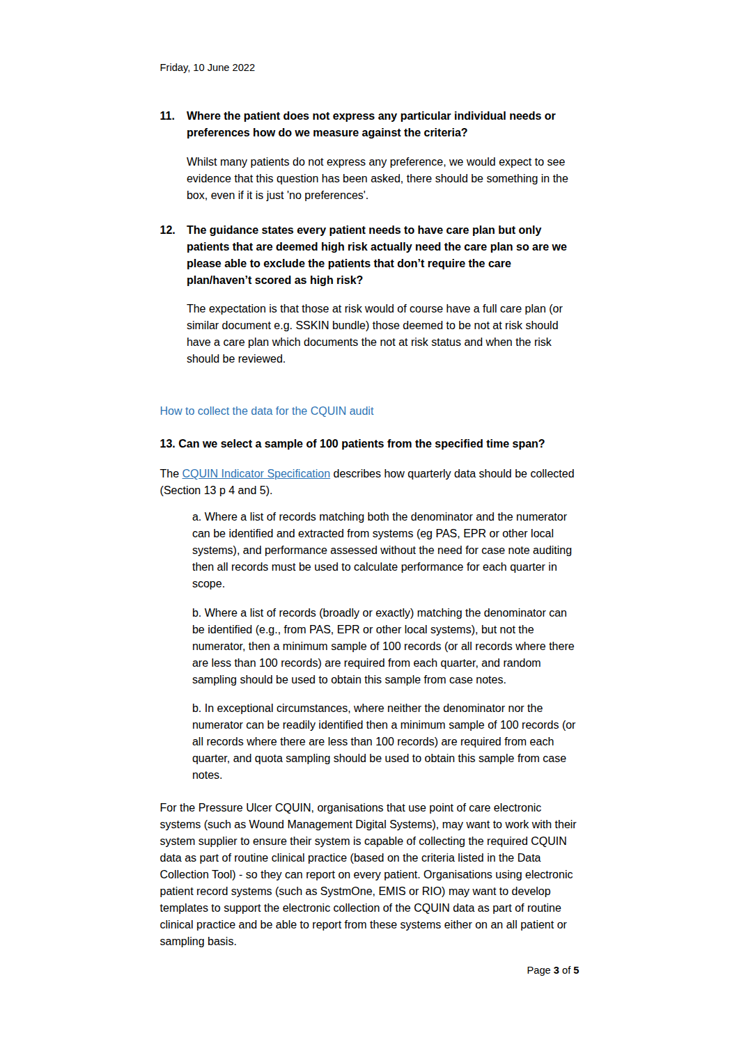Friday, 10 June 2022
Where the patient does not express any particular individual needs or preferences how do we measure against the criteria?
Whilst many patients do not express any preference, we would expect to see evidence that this question has been asked, there should be something in the box, even if it is just 'no preferences'.
The guidance states every patient needs to have care plan but only patients that are deemed high risk actually need the care plan so are we please able to exclude the patients that don’t require the care plan/haven’t scored as high risk?
The expectation is that those at risk would of course have a full care plan (or similar document e.g. SSKIN bundle) those deemed to be not at risk should have a care plan which documents the not at risk status and when the risk should be reviewed.
How to collect the data for the CQUIN audit
13. Can we select a sample of 100 patients from the specified time span?
The CQUIN Indicator Specification describes how quarterly data should be collected (Section 13 p 4 and 5).
a. Where a list of records matching both the denominator and the numerator can be identified and extracted from systems (eg PAS, EPR or other local systems), and performance assessed without the need for case note auditing then all records must be used to calculate performance for each quarter in scope.
b. Where a list of records (broadly or exactly) matching the denominator can be identified (e.g., from PAS, EPR or other local systems), but not the numerator, then a minimum sample of 100 records (or all records where there are less than 100 records) are required from each quarter, and random sampling should be used to obtain this sample from case notes.
b. In exceptional circumstances, where neither the denominator nor the numerator can be readily identified then a minimum sample of 100 records (or all records where there are less than 100 records) are required from each quarter, and quota sampling should be used to obtain this sample from case notes.
For the Pressure Ulcer CQUIN, organisations that use point of care electronic systems (such as Wound Management Digital Systems), may want to work with their system supplier to ensure their system is capable of collecting the required CQUIN data as part of routine clinical practice (based on the criteria listed in the Data Collection Tool) - so they can report on every patient. Organisations using electronic patient record systems (such as SystmOne, EMIS or RIO) may want to develop templates to support the electronic collection of the CQUIN data as part of routine clinical practice and be able to report from these systems either on an all patient or sampling basis.
Page 3 of 5